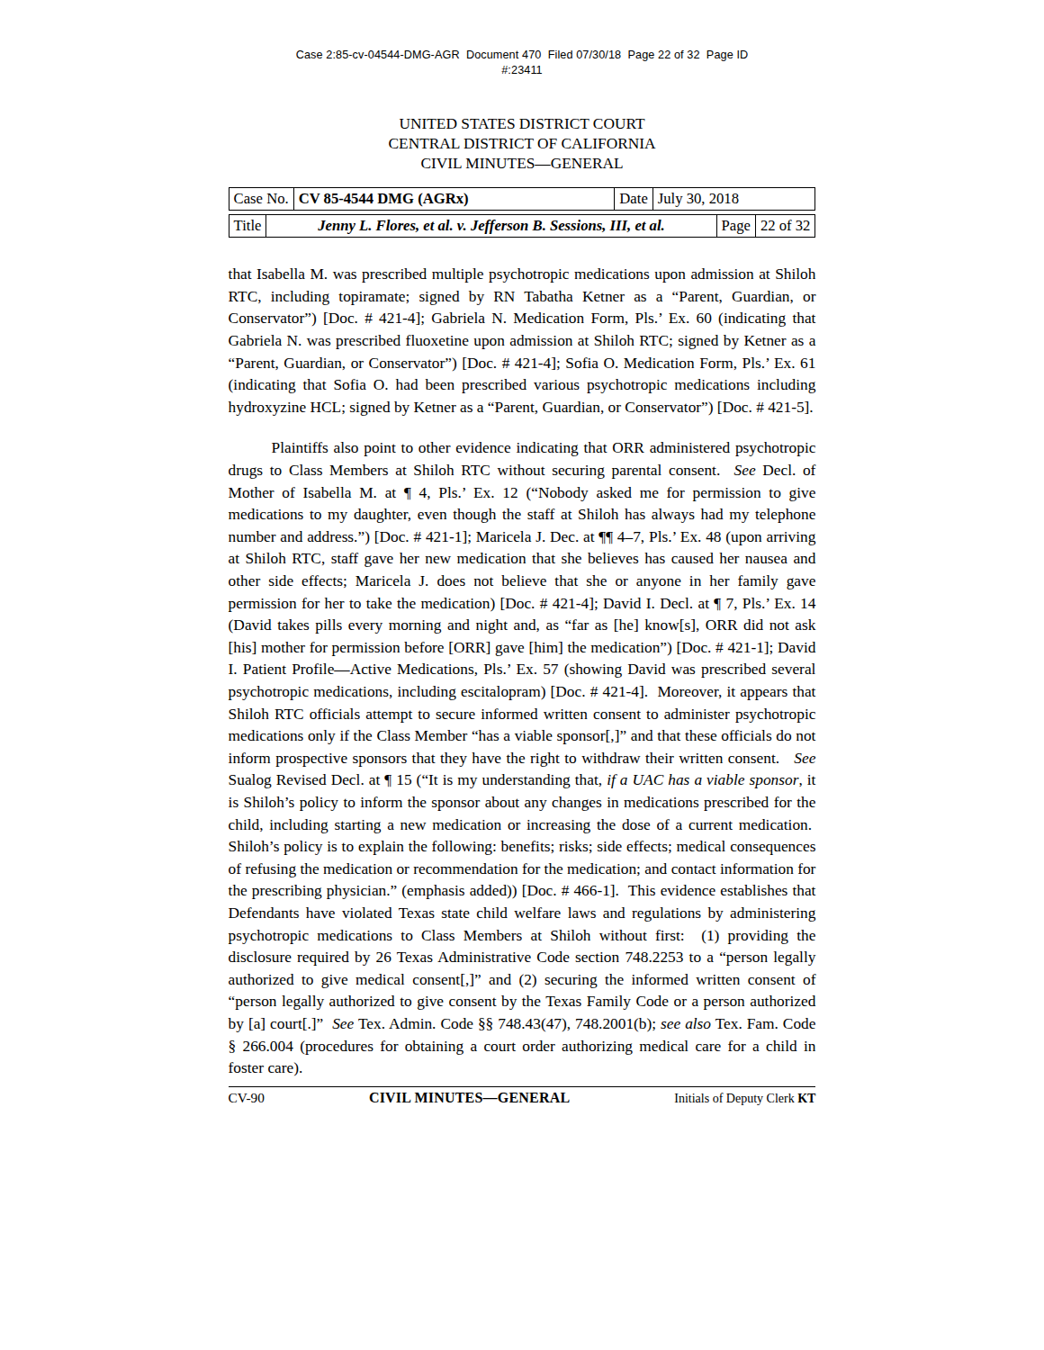Case 2:85-cv-04544-DMG-AGR Document 470 Filed 07/30/18 Page 22 of 32 Page ID
#:23411
UNITED STATES DISTRICT COURT
CENTRAL DISTRICT OF CALIFORNIA
CIVIL MINUTES—GENERAL
| Case No. | CV 85-4544 DMG (AGRx) | Date | July 30, 2018 |
| Title | Jenny L. Flores, et al. v. Jefferson B. Sessions, III, et al. | Page | 22 of 32 |
that Isabella M. was prescribed multiple psychotropic medications upon admission at Shiloh RTC, including topiramate; signed by RN Tabatha Ketner as a “Parent, Guardian, or Conservator”) [Doc. # 421-4]; Gabriela N. Medication Form, Pls.’ Ex. 60 (indicating that Gabriela N. was prescribed fluoxetine upon admission at Shiloh RTC; signed by Ketner as a “Parent, Guardian, or Conservator”) [Doc. # 421-4]; Sofia O. Medication Form, Pls.’ Ex. 61 (indicating that Sofia O. had been prescribed various psychotropic medications including hydroxyzine HCL; signed by Ketner as a “Parent, Guardian, or Conservator”) [Doc. # 421-5].
Plaintiffs also point to other evidence indicating that ORR administered psychotropic drugs to Class Members at Shiloh RTC without securing parental consent. See Decl. of Mother of Isabella M. at ¶ 4, Pls.’ Ex. 12 (“Nobody asked me for permission to give medications to my daughter, even though the staff at Shiloh has always had my telephone number and address.”) [Doc. # 421-1]; Maricela J. Dec. at ¶¶ 4–7, Pls.’ Ex. 48 (upon arriving at Shiloh RTC, staff gave her new medication that she believes has caused her nausea and other side effects; Maricela J. does not believe that she or anyone in her family gave permission for her to take the medication) [Doc. # 421-4]; David I. Decl. at ¶ 7, Pls.’ Ex. 14 (David takes pills every morning and night and, as “far as [he] know[s], ORR did not ask [his] mother for permission before [ORR] gave [him] the medication”) [Doc. # 421-1]; David I. Patient Profile—Active Medications, Pls.’ Ex. 57 (showing David was prescribed several psychotropic medications, including escitalopram) [Doc. # 421-4]. Moreover, it appears that Shiloh RTC officials attempt to secure informed written consent to administer psychotropic medications only if the Class Member “has a viable sponsor[,]” and that these officials do not inform prospective sponsors that they have the right to withdraw their written consent. See Sualog Revised Decl. at ¶ 15 (“It is my understanding that, if a UAC has a viable sponsor, it is Shiloh’s policy to inform the sponsor about any changes in medications prescribed for the child, including starting a new medication or increasing the dose of a current medication. Shiloh’s policy is to explain the following: benefits; risks; side effects; medical consequences of refusing the medication or recommendation for the medication; and contact information for the prescribing physician.” (emphasis added)) [Doc. # 466-1]. This evidence establishes that Defendants have violated Texas state child welfare laws and regulations by administering psychotropic medications to Class Members at Shiloh without first: (1) providing the disclosure required by 26 Texas Administrative Code section 748.2253 to a “person legally authorized to give medical consent[,]” and (2) securing the informed written consent of “person legally authorized to give consent by the Texas Family Code or a person authorized by [a] court[.]” See Tex. Admin. Code §§ 748.43(47), 748.2001(b); see also Tex. Fam. Code § 266.004 (procedures for obtaining a court order authorizing medical care for a child in foster care).
CV-90
CIVIL MINUTES—GENERAL
Initials of Deputy Clerk KT